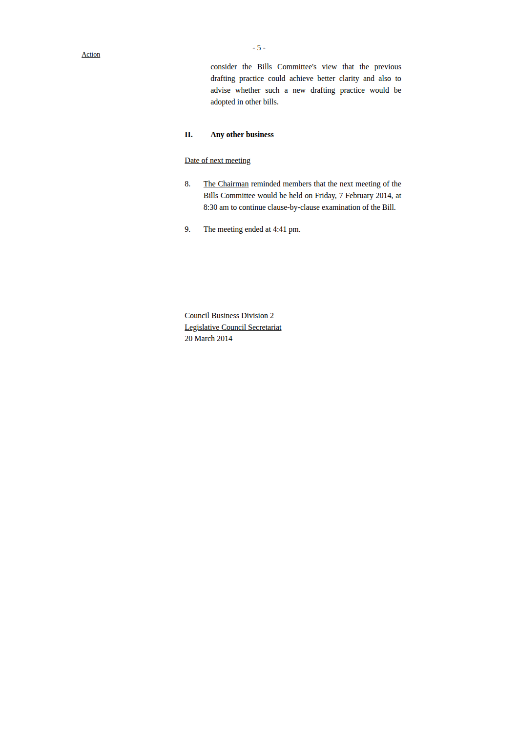- 5 -
Action
consider the Bills Committee's view that the previous drafting practice could achieve better clarity and also to advise whether such a new drafting practice would be adopted in other bills.
II. Any other business
Date of next meeting
8.
The Chairman reminded members that the next meeting of the Bills Committee would be held on Friday, 7 February 2014, at 8:30 am to continue clause-by-clause examination of the Bill.
9.
The meeting ended at 4:41 pm.
Council Business Division 2
Legislative Council Secretariat
20 March 2014